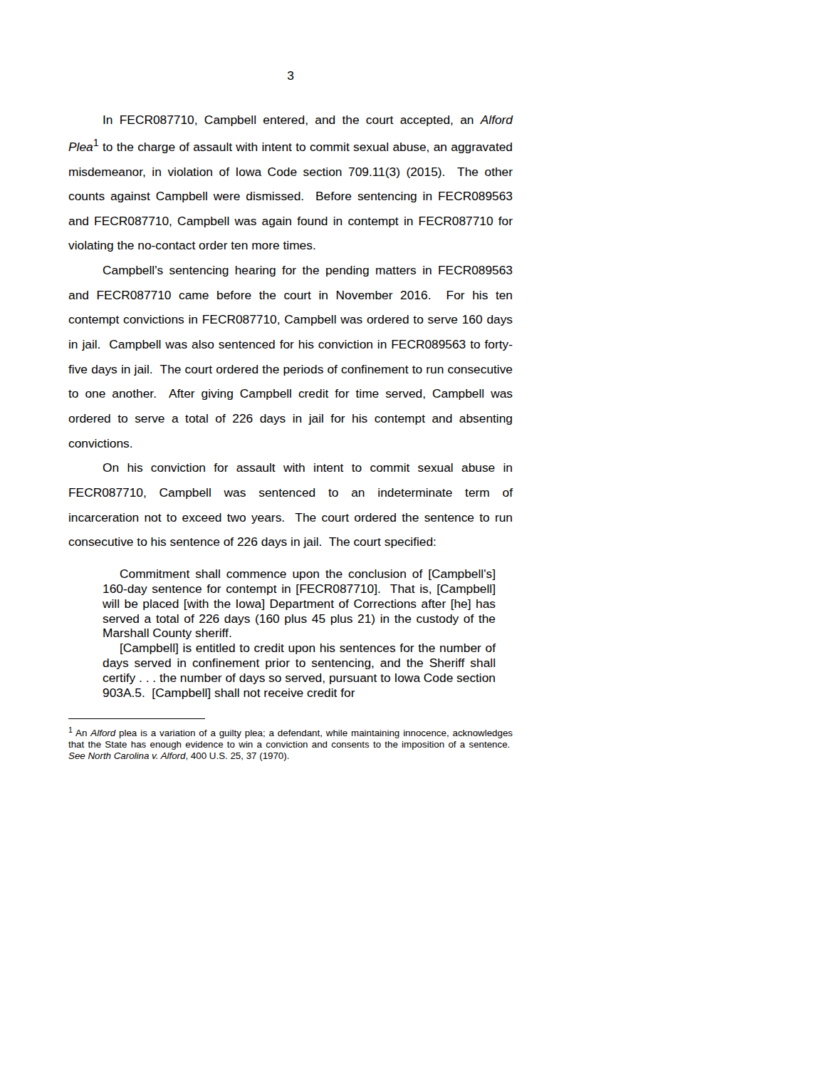3
In FECR087710, Campbell entered, and the court accepted, an Alford Plea1 to the charge of assault with intent to commit sexual abuse, an aggravated misdemeanor, in violation of Iowa Code section 709.11(3) (2015). The other counts against Campbell were dismissed. Before sentencing in FECR089563 and FECR087710, Campbell was again found in contempt in FECR087710 for violating the no-contact order ten more times.
Campbell's sentencing hearing for the pending matters in FECR089563 and FECR087710 came before the court in November 2016. For his ten contempt convictions in FECR087710, Campbell was ordered to serve 160 days in jail. Campbell was also sentenced for his conviction in FECR089563 to forty-five days in jail. The court ordered the periods of confinement to run consecutive to one another. After giving Campbell credit for time served, Campbell was ordered to serve a total of 226 days in jail for his contempt and absenting convictions.
On his conviction for assault with intent to commit sexual abuse in FECR087710, Campbell was sentenced to an indeterminate term of incarceration not to exceed two years. The court ordered the sentence to run consecutive to his sentence of 226 days in jail. The court specified:
Commitment shall commence upon the conclusion of [Campbell's] 160-day sentence for contempt in [FECR087710]. That is, [Campbell] will be placed [with the Iowa] Department of Corrections after [he] has served a total of 226 days (160 plus 45 plus 21) in the custody of the Marshall County sheriff.
[Campbell] is entitled to credit upon his sentences for the number of days served in confinement prior to sentencing, and the Sheriff shall certify . . . the number of days so served, pursuant to Iowa Code section 903A.5. [Campbell] shall not receive credit for
1 An Alford plea is a variation of a guilty plea; a defendant, while maintaining innocence, acknowledges that the State has enough evidence to win a conviction and consents to the imposition of a sentence. See North Carolina v. Alford, 400 U.S. 25, 37 (1970).